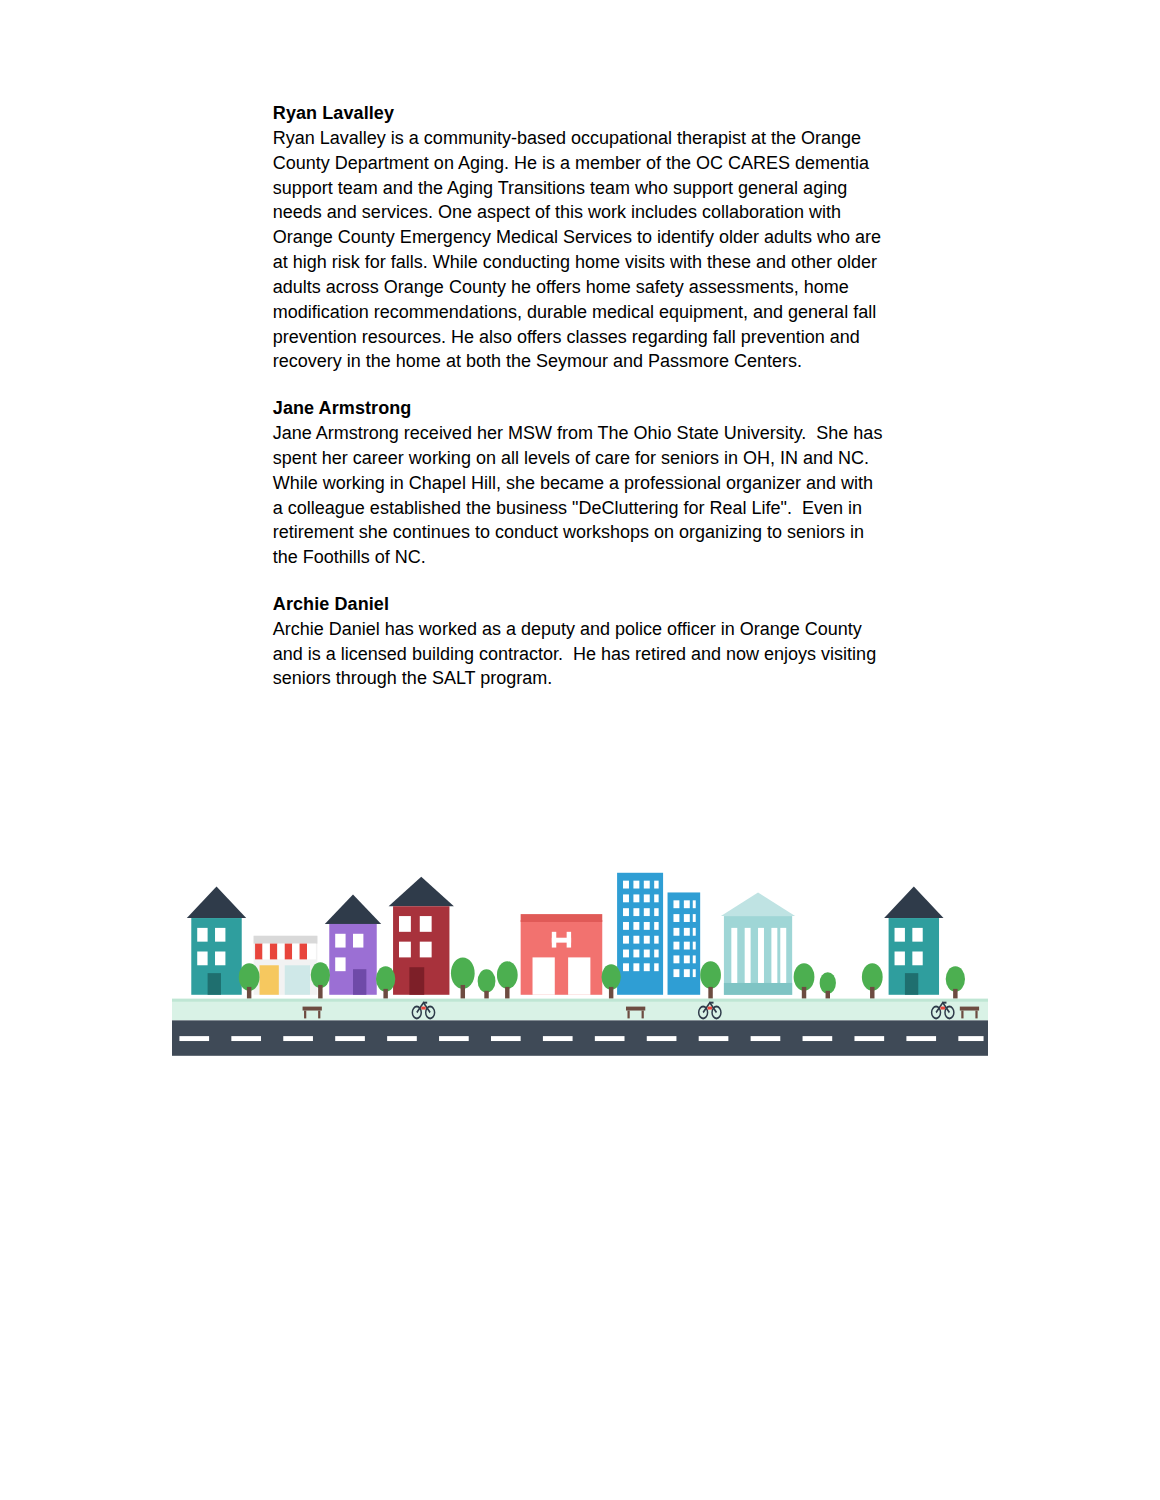Ryan Lavalley
Ryan Lavalley is a community-based occupational therapist at the Orange County Department on Aging. He is a member of the OC CARES dementia support team and the Aging Transitions team who support general aging needs and services. One aspect of this work includes collaboration with Orange County Emergency Medical Services to identify older adults who are at high risk for falls. While conducting home visits with these and other older adults across Orange County he offers home safety assessments, home modification recommendations, durable medical equipment, and general fall prevention resources. He also offers classes regarding fall prevention and recovery in the home at both the Seymour and Passmore Centers.
Jane Armstrong
Jane Armstrong received her MSW from The Ohio State University. She has spent her career working on all levels of care for seniors in OH, IN and NC. While working in Chapel Hill, she became a professional organizer and with a colleague established the business "DeCluttering for Real Life". Even in retirement she continues to conduct workshops on organizing to seniors in the Foothills of NC.
Archie Daniel
Archie Daniel has worked as a deputy and police officer in Orange County and is a licensed building contractor. He has retired and now enjoys visiting seniors through the SALT program.